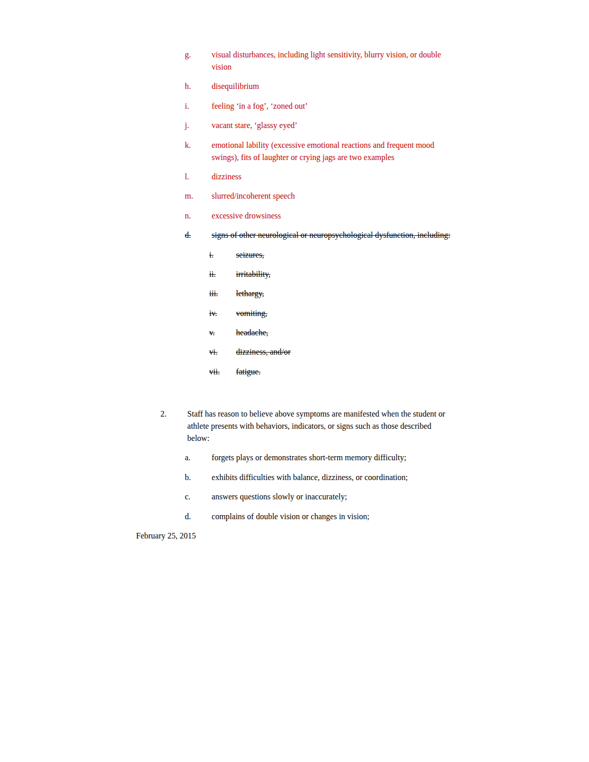g.
visual disturbances, including light sensitivity, blurry vision, or double vision
h.
disequilibrium
i.
feeling ‘in a fog’, ‘zoned out’
j.
vacant stare, ‘glassy eyed’
k.
emotional lability (excessive emotional reactions and frequent mood swings), fits of laughter or crying jags are two examples
l.
dizziness
m.
slurred/incoherent speech
n.
excessive drowsiness
d.
signs of other neurological or neuropsychological dysfunction, including:
i.
seizures,
ii.
irritability,
iii.
lethargy,
iv.
vomiting,
v.
headache,
vi.
dizziness, and/or
vii.
fatigue.
2.
Staff has reason to believe above symptoms are manifested when the student or athlete presents with behaviors, indicators, or signs such as those described below:
a.
forgets plays or demonstrates short-term memory difficulty;
b.
exhibits difficulties with balance, dizziness, or coordination;
c.
answers questions slowly or inaccurately;
d.
complains of double vision or changes in vision;
February 25, 2015